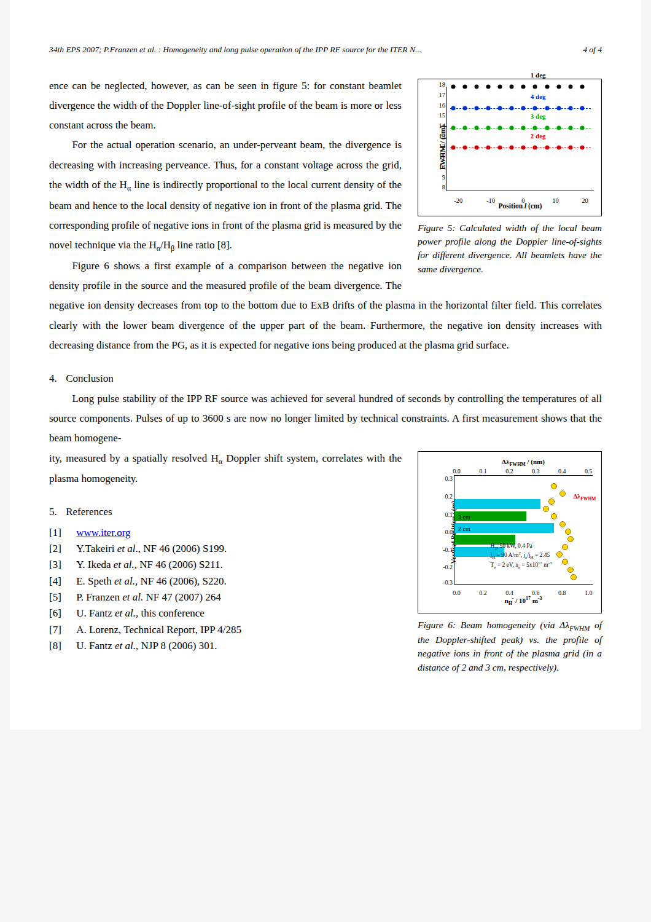34th EPS 2007; P.Franzen et al. : Homogeneity and long pulse operation of the IPP RF source for the ITER N...
4 of 4
FWHM / (cm)
18 17 16 15 14 13 12 11 10 9 8
4 deg
3 deg
2 deg
1 deg
-20 -10 0 10 20
Position l (cm)
Figure 5: Calculated width of the local beam power profile along the Doppler line-of-sights for different divergence. All beamlets have the same divergence.
ence can be neglected, however, as can be seen in figure 5: for constant beamlet divergence the width of the Doppler line-of-sight profile of the beam is more or less constant across the beam.
For the actual operation scenario, an under-perveant beam, the divergence is decreasing with increasing perveance. Thus, for a constant voltage across the grid, the width of the Hα line is indirectly proportional to the local current density of the beam and hence to the local density of negative ion in front of the plasma grid. The corresponding profile of negative ions in front of the plasma grid is measured by the novel technique via the Hα/Hβ line ratio [8].
Figure 6 shows a first example of a comparison between the negative ion density profile in the source and the measured profile of the beam divergence. The negative ion density decreases from top to the bottom due to ExB drifts of the plasma in the horizontal filter field. This correlates clearly with the lower beam divergence of the upper part of the beam. Furthermore, the negative ion density increases with decreasing distance from the PG, as it is expected for negative ions being produced at the plasma grid surface.
4. Conclusion
Long pulse stability of the IPP RF source was achieved for several hundred of seconds by controlling the temperatures of all source components. Pulses of up to 3600 s are now no longer limited by technical constraints. A first measurement shows that the beam homogene-
ΔλFWHM / (nm)
0.0 0.1 0.2 0.3 0.4 0.5
Vertical Position / (m)
0.3 0.2 0.1 0.0 -0.1 -0.2 -0.3
3 cm
2 cm
ΔλFWHM
H2, 50 kW, 0.4 Pa
jH = 90 A/m2, je/jH = 2.45
Te = 2 eV, ne = 5x1017 m-3
0.0 0.2 0.4 0.6 0.8 1.0
nH- / 1017 m-3
Figure 6: Beam homogeneity (via ΔλFWHM of the Doppler-shifted peak) vs. the profile of negative ions in front of the plasma grid (in a distance of 2 and 3 cm, respectively).
ity, measured by a spatially resolved Hα Doppler shift system, correlates with the plasma homogeneity.
5. References
[1] www.iter.org
[2] Y.Takeiri et al., NF 46 (2006) S199.
[3] Y. Ikeda et al., NF 46 (2006) S211.
[4] E. Speth et al., NF 46 (2006), S220.
[5] P. Franzen et al. NF 47 (2007) 264
[6] U. Fantz et al., this conference
[7] A. Lorenz, Technical Report, IPP 4/285
[8] U. Fantz et al., NJP 8 (2006) 301.